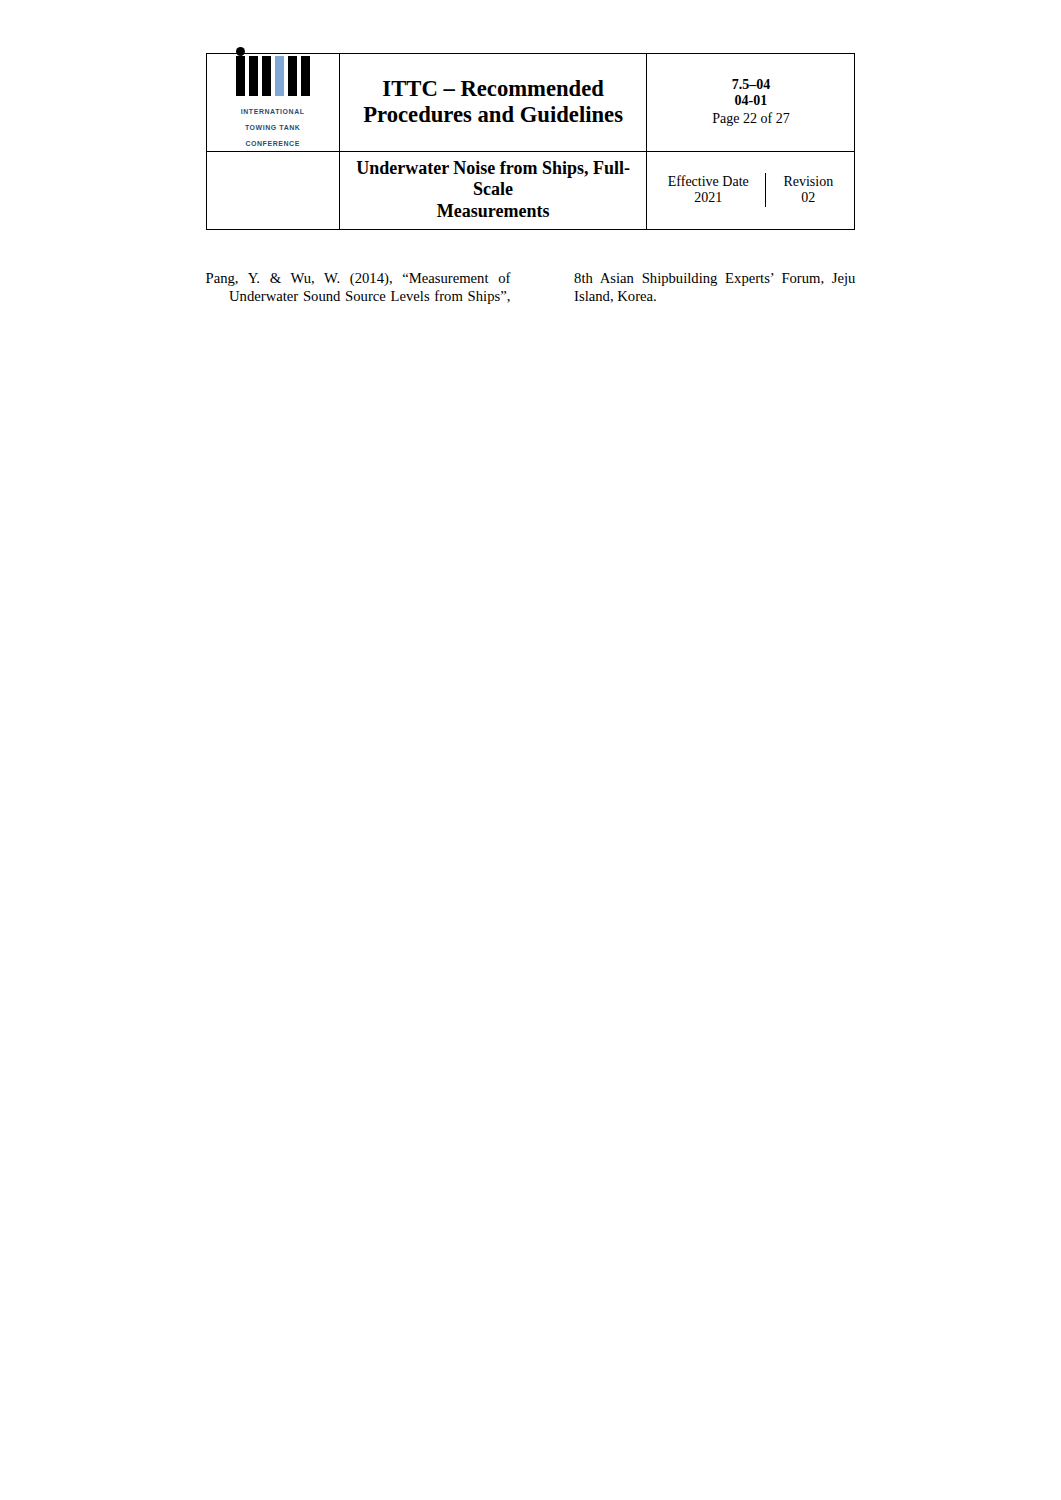| International Towing Tank Conference | ITTC – Recommended Procedures and Guidelines | / 7.5–04 04-01 / / Page 22 of 27 / |
| | Underwater Noise from Ships, Full-Scale Measurements | / Effective Date 2021 / Revision 02 / |
Pang, Y. & Wu, W. (2014), “Measurement of Underwater Sound Source Levels from Ships”, 8th Asian Shipbuilding Experts’ Forum, Jeju Island, Korea.